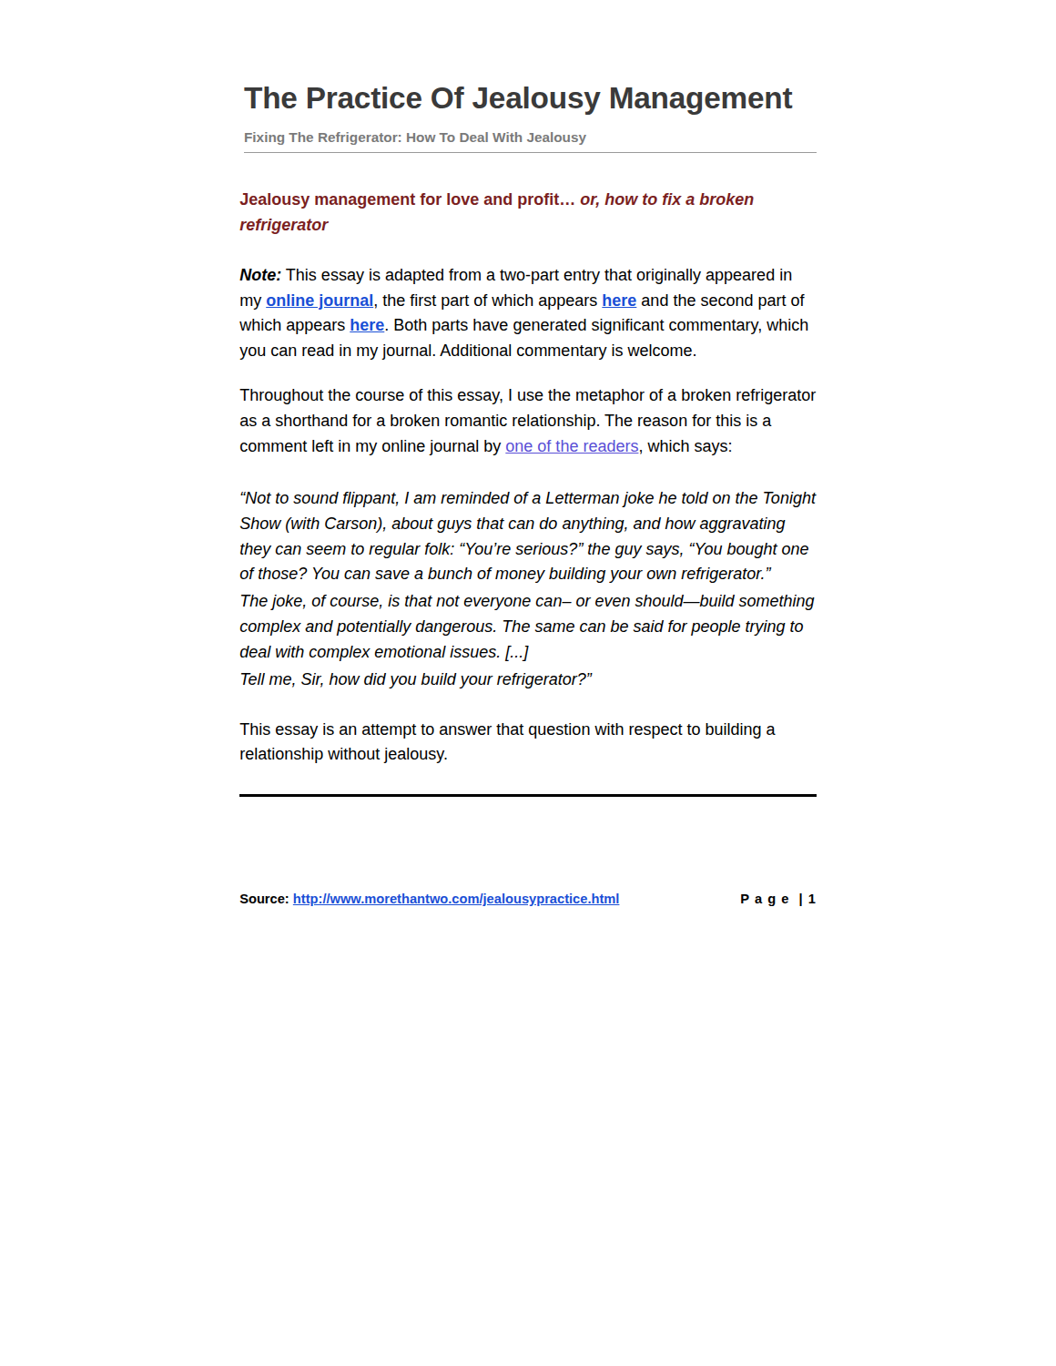The Practice Of Jealousy Management
Fixing The Refrigerator: How To Deal With Jealousy
Jealousy management for love and profit… or, how to fix a broken refrigerator
Note: This essay is adapted from a two-part entry that originally appeared in my online journal, the first part of which appears here and the second part of which appears here. Both parts have generated significant commentary, which you can read in my journal. Additional commentary is welcome.
Throughout the course of this essay, I use the metaphor of a broken refrigerator as a shorthand for a broken romantic relationship. The reason for this is a comment left in my online journal by one of the readers, which says:
“Not to sound flippant, I am reminded of a Letterman joke he told on the Tonight Show (with Carson), about guys that can do anything, and how aggravating they can seem to regular folk: “You’re serious?” the guy says, “You bought one of those? You can save a bunch of money building your own refrigerator.”
The joke, of course, is that not everyone can– or even should—build something complex and potentially dangerous. The same can be said for people trying to deal with complex emotional issues. [...]
Tell me, Sir, how did you build your refrigerator?”
This essay is an attempt to answer that question with respect to building a relationship without jealousy.
Source: http://www.morethantwo.com/jealousypractice.html
P a g e | 1